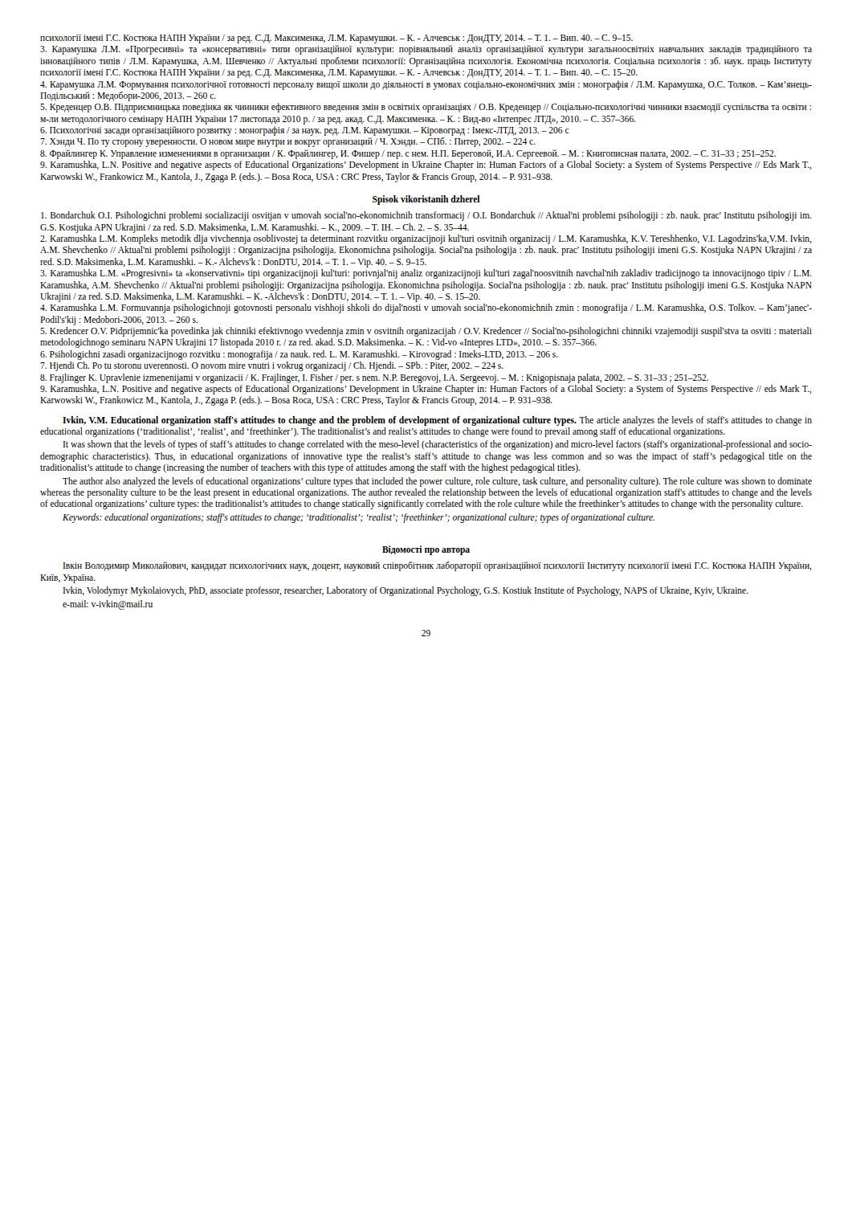психології імені Г.С. Костюка НАПН України / за ред. С.Д. Максименка, Л.М. Карамушки. – К. - Алчевськ : ДонДТУ, 2014. – Т. 1. – Вип. 40. – С. 9–15.
3. Карамушка Л.М. «Прогресивні» та «консервативні» типи організаційної культури: порівняльний аналіз організаційної культури загальноосвітніх навчальних закладів традиційного та інноваційного типів / Л.М. Карамушка, А.М. Шевченко // Актуальні проблеми психології: Організаційна психологія. Економічна психологія. Соціальна психологія : зб. наук. праць Інституту психології імені Г.С. Костюка НАПН України / за ред. С.Д. Максименка, Л.М. Карамушки. – К. - Алчевськ : ДонДТУ, 2014. – Т. 1. – Вип. 40. – С. 15–20.
4. Карамушка Л.М. Формування психологічної готовності персоналу вищої школи до діяльності в умовах соціально-економічних змін : монографія / Л.М. Карамушка, О.С. Толков. – Кам’янець-Подільський : Медобори-2006, 2013. – 260 с.
5. Креденцер О.В. Підприємницька поведінка як чинники ефективного введення змін в освітніх організаціях / О.В. Креденцер // Соціально-психологічні чинники взаємодії суспільства та освіти : м-ли методологічного семінару НАПН України 17 листопада 2010 р. / за ред. акад. С.Д. Максименка. – К. : Вид-во «Інтепрес ЛТД», 2010. – С. 357–366.
6. Психологічні засади організаційного розвитку : монографія / за наук. ред. Л.М. Карамушки. – Кіровоград : Імекс-ЛТД, 2013. – 206 с
7. Хэнди Ч. По ту сторону уверенности. О новом мире внутри и вокруг организаций / Ч. Хэнди. – СПб. : Питер, 2002. – 224 с.
8. Фрайлингер К. Управление изменениями в организации / К. Фрайлингер, И. Фишер / пер. с нем. Н.П. Береговой, И.А. Сергеевой. – М. : Книгописная палата, 2002. – С. 31–33 ; 251–252.
9. Karamushka, L.N. Positive and negative aspects of Educational Organizations’ Development in Ukraine Chapter in: Human Factors of a Global Society: a System of Systems Perspective // Eds Mark T., Karwowski W., Frankowicz M., Kantola, J., Zgaga P. (eds.). – Bosa Roca, USA : CRC Press, Taylor & Francis Group, 2014. – P. 931–938.
Spisok vikoristanih dzherel
1. Bondarchuk O.I. Psihologichni problemi socializaciji osvitjan v umovah social'no-ekonomichnih transformacij / O.I. Bondarchuk // Aktual'ni problemi psihologiji : zb. nauk. prac' Institutu psihologiji im. G.S. Kostjuka APN Ukrajini / za red. S.D. Maksimenka, L.M. Karamushki. – K., 2009. – T. IH. – Ch. 2. – S. 35–44.
2. Karamushka L.M. Kompleks metodik dlja vivchennja osoblivostej ta determinant rozvitku organizacijnoji kul'turi osvitnih organizacij / L.M. Karamushka, K.V. Tereshhenko, V.I. Lagodzins'ka,V.M. Ivkin, A.M. Shevchenko // Aktual'ni problemi psihologiji : Organizacijna psihologija. Ekonomichna psihologija. Social'na psihologija : zb. nauk. prac' Institutu psihologiji imeni G.S. Kostjuka NAPN Ukrajini / za red. S.D. Maksimenka, L.M. Karamushki. – K.- Alchevs'k : DonDTU, 2014. – T. 1. – Vip. 40. – S. 9–15.
3. Karamushka L.M. «Progresivni» ta «konservativni» tipi organizacijnoji kul'turi: porivnjal'nij analiz organizacijnoji kul'turi zagal'noosvitnih navchal'nih zakladiv tradicijnogo ta innovacijnogo tipiv / L.M. Karamushka, A.M. Shevchenko // Aktual'ni problemi psihologiji: Organizacijna psihologija. Ekonomichna psihologija. Social'na psihologija : zb. nauk. prac' Institutu psihologiji imeni G.S. Kostjuka NAPN Ukrajini / za red. S.D. Maksimenka, L.M. Karamushki. – K. -Alchevs'k : DonDTU, 2014. – T. 1. – Vip. 40. – S. 15–20.
4. Karamushka L.M. Formuvannja psihologichnoji gotovnosti personalu vishhoji shkoli do dijal'nosti v umovah social'no-ekonomichnih zmin : monografija / L.M. Karamushka, O.S. Tolkov. – Kam’janec'-Podil's'kij : Medobori-2006, 2013. – 260 s.
5. Kredencer O.V. Pidprijemnic'ka povedinka jak chinniki efektivnogo vvedennja zmin v osvitnih organizacijah / O.V. Kredencer // Social'no-psihologichni chinniki vzajemodiji suspil'stva ta osviti : materiali metodologichnogo seminaru NAPN Ukrajini 17 listopada 2010 r. / za red. akad. S.D. Maksimenka. – K. : Vid-vo «Intepres LTD», 2010. – S. 357–366.
6. Psihologichni zasadi organizacijnogo rozvitku : monografija / za nauk. red. L. M. Karamushki. – Kirovograd : Imeks-LTD, 2013. – 206 s.
7. Hjendi Ch. Po tu storonu uverennosti. O novom mire vnutri i vokrug organizacij / Ch. Hjendi. – SPb. : Piter, 2002. – 224 s.
8. Frajlinger K. Upravlenie izmenenijami v organizacii / K. Frajlinger, I. Fisher / per. s nem. N.P. Beregovoj, I.A. Sergeevoj. – M. : Knigopisnaja palata, 2002. – S. 31–33 ; 251–252.
9. Karamushka, L.N. Positive and negative aspects of Educational Organizations’ Development in Ukraine Chapter in: Human Factors of a Global Society: a System of Systems Perspective // eds Mark T., Karwowski W., Frankowicz M., Kantola, J., Zgaga P. (eds.). – Bosa Roca, USA : CRC Press, Taylor & Francis Group, 2014. – P. 931–938.
Ivkin, V.M. Educational organization staff's attitudes to change and the problem of development of organizational culture types. The article analyzes the levels of staff's attitudes to change in educational organizations (‘traditionalist’, ‘realist’, and ‘freethinker’). The traditionalist’s and realist’s attitudes to change were found to prevail among staff of educational organizations.
It was shown that the levels of types of staff’s attitudes to change correlated with the meso-level (characteristics of the organization) and micro-level factors (staff's organizational-professional and socio-demographic characteristics). Thus, in educational organizations of innovative type the realist’s staff’s attitude to change was less common and so was the impact of staff’s pedagogical title on the traditionalist’s attitude to change (increasing the number of teachers with this type of attitudes among the staff with the highest pedagogical titles).
The author also analyzed the levels of educational organizations’ culture types that included the power culture, role culture, task culture, and personality culture). The role culture was shown to dominate whereas the personality culture to be the least present in educational organizations. The author revealed the relationship between the levels of educational organization staff's attitudes to change and the levels of educational organizations’ culture types: the traditionalist’s attitudes to change statically significantly correlated with the role culture while the freethinker’s attitudes to change with the personality culture.
Keywords: educational organizations; staff's attitudes to change; ‘traditionalist’; ‘realist’; ‘freethinker’; organizational culture; types of organizational culture.
Відомості про автора
Івкін Володимир Миколайович, кандидат психологічних наук, доцент, науковий співробітник лабораторії організаційної психології Інституту психології імені Г.С. Костюка НАПН України, Київ, Україна.
Ivkin, Volodymyr Mykolaiovych, PhD, associate professor, researcher, Laboratory of Organizational Psychology, G.S. Kostiuk Institute of Psychology, NAPS of Ukraine, Kyiv, Ukraine.
e-mail: v-ivkin@mail.ru
29